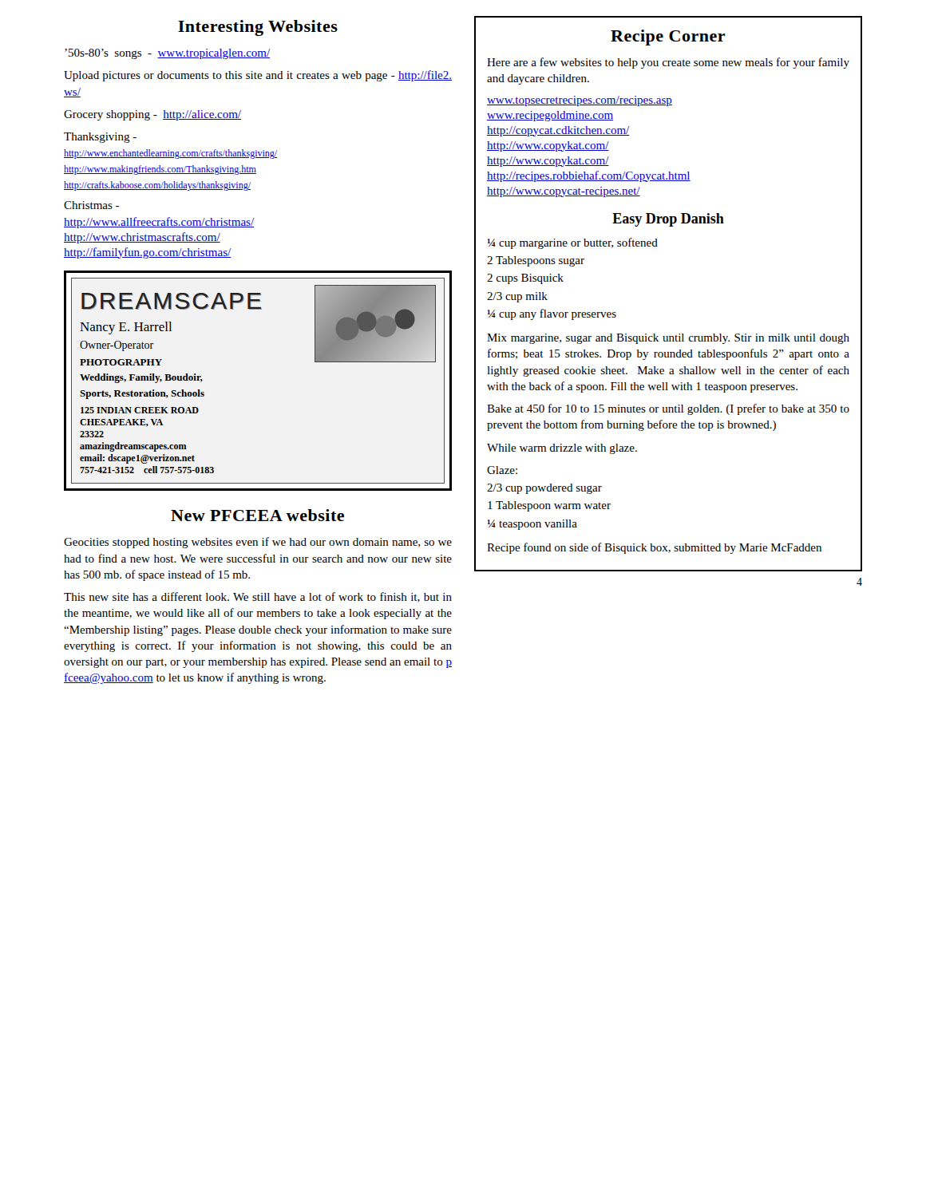Interesting Websites
’50s-80’s songs - www.tropicalglen.com/
Upload pictures or documents to this site and it creates a web page - http://file2.ws/
Grocery shopping - http://alice.com/
Thanksgiving -
http://www.enchantedlearning.com/crafts/thanksgiving/ http://www.makingfriends.com/Thanksgiving.htm http://crafts.kaboose.com/holidays/thanksgiving/
Christmas -
http://www.allfreecrafts.com/christmas/ http://www.christmascrafts.com/ http://familyfun.go.com/christmas/
DREAMSCAPE
Nancy E. Harrell
Owner-Operator
PHOTOGRAPHY
Weddings, Family, Boudoir,
Sports, Restoration, Schools
125 INDIAN CREEK ROAD
CHESAPEAKE, VA
23322
amazingdreamscapes.com
email: dscape1@verizon.net
757-421-3152 cell 757-575-0183
New PFCEEA website
Geocities stopped hosting websites even if we had our own domain name, so we had to find a new host. We were successful in our search and now our new site has 500 mb. of space instead of 15 mb.
This new site has a different look. We still have a lot of work to finish it, but in the meantime, we would like all of our members to take a look especially at the “Membership listing” pages. Please double check your information to make sure everything is correct. If your information is not showing, this could be an oversight on our part, or your membership has expired. Please send an email to pfceea@yahoo.com to let us know if anything is wrong.
Recipe Corner
Here are a few websites to help you create some new meals for your family and daycare children.
www.topsecretrecipes.com/recipes.asp www.recipegoldmine.com http://copycat.cdkitchen.com/ http://www.copykat.com/ http://www.copykat.com/ http://recipes.robbiehaf.com/Copycat.html http://www.copycat-recipes.net/
Easy Drop Danish
¼ cup margarine or butter, softened
2 Tablespoons sugar
2 cups Bisquick
2/3 cup milk
¼ cup any flavor preserves
Mix margarine, sugar and Bisquick until crumbly. Stir in milk until dough forms; beat 15 strokes. Drop by rounded tablespoonfuls 2” apart onto a lightly greased cookie sheet. Make a shallow well in the center of each with the back of a spoon. Fill the well with 1 teaspoon preserves.
Bake at 450 for 10 to 15 minutes or until golden. (I prefer to bake at 350 to prevent the bottom from burning before the top is browned.)
While warm drizzle with glaze.
Glaze:
2/3 cup powdered sugar
1 Tablespoon warm water
¼ teaspoon vanilla
Recipe found on side of Bisquick box, submitted by Marie McFadden
4